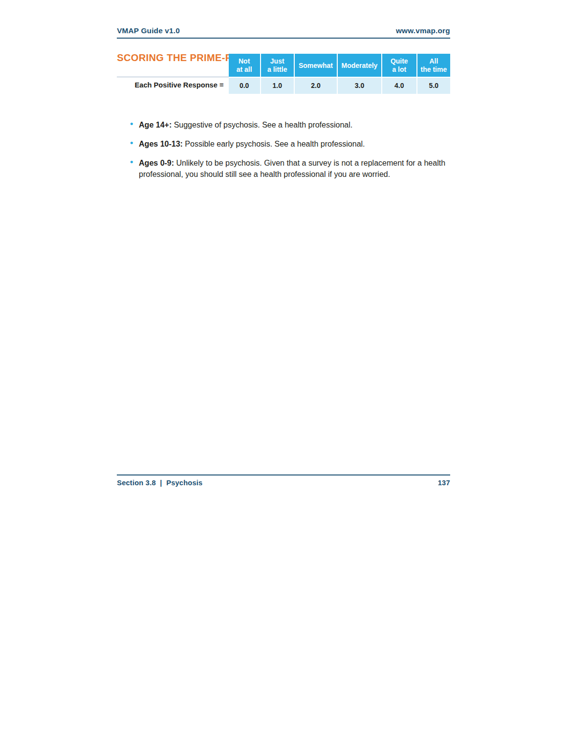VMAP Guide v1.0
www.vmap.org
Scoring the PRIME-PC
| | Not at all | Just a little | Somewhat | Moderately | Quite a lot | All the time |
| --- | --- | --- | --- | --- | --- | --- |
| Each Positive Response = | 0.0 | 1.0 | 2.0 | 3.0 | 4.0 | 5.0 |
Age 14+: Suggestive of psychosis. See a health professional.
Ages 10-13: Possible early psychosis. See a health professional.
Ages 0-9: Unlikely to be psychosis. Given that a survey is not a replacement for a health professional, you should still see a health professional if you are worried.
Section 3.8 | Psychosis
137